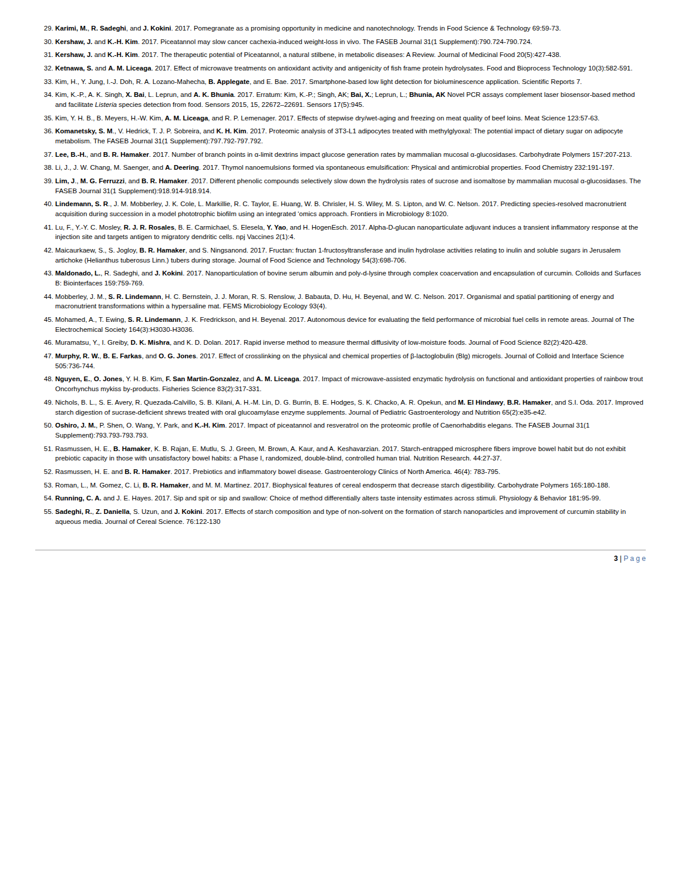Karimi, M., R. Sadeghi, and J. Kokini. 2017. Pomegranate as a promising opportunity in medicine and nanotechnology. Trends in Food Science & Technology 69:59-73.
Kershaw, J. and K.-H. Kim. 2017. Piceatannol may slow cancer cachexia-induced weight-loss in vivo. The FASEB Journal 31(1 Supplement):790.724-790.724.
Kershaw, J. and K.-H. Kim. 2017. The therapeutic potential of Piceatannol, a natural stilbene, in metabolic diseases: A Review. Journal of Medicinal Food 20(5):427-438.
Ketnawa, S. and A. M. Liceaga. 2017. Effect of microwave treatments on antioxidant activity and antigenicity of fish frame protein hydrolysates. Food and Bioprocess Technology 10(3):582-591.
Kim, H., Y. Jung, I.-J. Doh, R. A. Lozano-Mahecha, B. Applegate, and E. Bae. 2017. Smartphone-based low light detection for bioluminescence application. Scientific Reports 7.
Kim, K.-P., A. K. Singh, X. Bai, L. Leprun, and A. K. Bhunia. 2017. Erratum: Kim, K.-P.; Singh, AK; Bai, X.; Leprun, L.; Bhunia, AK Novel PCR assays complement laser biosensor-based method and facilitate Listeria species detection from food. Sensors 2015, 15, 22672–22691. Sensors 17(5):945.
Kim, Y. H. B., B. Meyers, H.-W. Kim, A. M. Liceaga, and R. P. Lemenager. 2017. Effects of stepwise dry/wet-aging and freezing on meat quality of beef loins. Meat Science 123:57-63.
Komanetsky, S. M., V. Hedrick, T. J. P. Sobreira, and K. H. Kim. 2017. Proteomic analysis of 3T3-L1 adipocytes treated with methylglyoxal: The potential impact of dietary sugar on adipocyte metabolism. The FASEB Journal 31(1 Supplement):797.792-797.792.
Lee, B.-H., and B. R. Hamaker. 2017. Number of branch points in α-limit dextrins impact glucose generation rates by mammalian mucosal α-glucosidases. Carbohydrate Polymers 157:207-213.
Li, J., J. W. Chang, M. Saenger, and A. Deering. 2017. Thymol nanoemulsions formed via spontaneous emulsification: Physical and antimicrobial properties. Food Chemistry 232:191-197.
Lim, J., M. G. Ferruzzi, and B. R. Hamaker. 2017. Different phenolic compounds selectively slow down the hydrolysis rates of sucrose and isomaltose by mammalian mucosal α-glucosidases. The FASEB Journal 31(1 Supplement):918.914-918.914.
Lindemann, S. R., J. M. Mobberley, J. K. Cole, L. Markillie, R. C. Taylor, E. Huang, W. B. Chrisler, H. S. Wiley, M. S. Lipton, and W. C. Nelson. 2017. Predicting species-resolved macronutrient acquisition during succession in a model phototrophic biofilm using an integrated ‘omics approach. Frontiers in Microbiology 8:1020.
Lu, F., Y.-Y. C. Mosley, R. J. R. Rosales, B. E. Carmichael, S. Elesela, Y. Yao, and H. HogenEsch. 2017. Alpha-D-glucan nanoparticulate adjuvant induces a transient inflammatory response at the injection site and targets antigen to migratory dendritic cells. npj Vaccines 2(1):4.
Maicaurkaew, S., S. Jogloy, B. R. Hamaker, and S. Ningsanond. 2017. Fructan: fructan 1-fructosyltransferase and inulin hydrolase activities relating to inulin and soluble sugars in Jerusalem artichoke (Helianthus tuberosus Linn.) tubers during storage. Journal of Food Science and Technology 54(3):698-706.
Maldonado, L., R. Sadeghi, and J. Kokini. 2017. Nanoparticulation of bovine serum albumin and poly-d-lysine through complex coacervation and encapsulation of curcumin. Colloids and Surfaces B: Biointerfaces 159:759-769.
Mobberley, J. M., S. R. Lindemann, H. C. Bernstein, J. J. Moran, R. S. Renslow, J. Babauta, D. Hu, H. Beyenal, and W. C. Nelson. 2017. Organismal and spatial partitioning of energy and macronutrient transformations within a hypersaline mat. FEMS Microbiology Ecology 93(4).
Mohamed, A., T. Ewing, S. R. Lindemann, J. K. Fredrickson, and H. Beyenal. 2017. Autonomous device for evaluating the field performance of microbial fuel cells in remote areas. Journal of The Electrochemical Society 164(3):H3030-H3036.
Muramatsu, Y., I. Greiby, D. K. Mishra, and K. D. Dolan. 2017. Rapid inverse method to measure thermal diffusivity of low-moisture foods. Journal of Food Science 82(2):420-428.
Murphy, R. W., B. E. Farkas, and O. G. Jones. 2017. Effect of crosslinking on the physical and chemical properties of β-lactoglobulin (Blg) microgels. Journal of Colloid and Interface Science 505:736-744.
Nguyen, E., O. Jones, Y. H. B. Kim, F. San Martin-Gonzalez, and A. M. Liceaga. 2017. Impact of microwave-assisted enzymatic hydrolysis on functional and antioxidant properties of rainbow trout Oncorhynchus mykiss by-products. Fisheries Science 83(2):317-331.
Nichols, B. L., S. E. Avery, R. Quezada-Calvillo, S. B. Kilani, A. H.-M. Lin, D. G. Burrin, B. E. Hodges, S. K. Chacko, A. R. Opekun, and M. El Hindawy, B.R. Hamaker, and S.I. Oda. 2017. Improved starch digestion of sucrase-deficient shrews treated with oral glucoamylase enzyme supplements. Journal of Pediatric Gastroenterology and Nutrition 65(2):e35-e42.
Oshiro, J. M., P. Shen, O. Wang, Y. Park, and K.-H. Kim. 2017. Impact of piceatannol and resveratrol on the proteomic profile of Caenorhabditis elegans. The FASEB Journal 31(1 Supplement):793.793-793.793.
Rasmussen, H. E., B. Hamaker, K. B. Rajan, E. Mutlu, S. J. Green, M. Brown, A. Kaur, and A. Keshavarzian. 2017. Starch-entrapped microsphere fibers improve bowel habit but do not exhibit prebiotic capacity in those with unsatisfactory bowel habits: a Phase I, randomized, double-blind, controlled human trial. Nutrition Research. 44:27-37.
Rasmussen, H. E. and B. R. Hamaker. 2017. Prebiotics and inflammatory bowel disease. Gastroenterology Clinics of North America. 46(4): 783-795.
Roman, L., M. Gomez, C. Li, B. R. Hamaker, and M. M. Martinez. 2017. Biophysical features of cereal endosperm that decrease starch digestibility. Carbohydrate Polymers 165:180-188.
Running, C. A. and J. E. Hayes. 2017. Sip and spit or sip and swallow: Choice of method differentially alters taste intensity estimates across stimuli. Physiology & Behavior 181:95-99.
Sadeghi, R., Z. Daniella, S. Uzun, and J. Kokini. 2017. Effects of starch composition and type of non-solvent on the formation of starch nanoparticles and improvement of curcumin stability in aqueous media. Journal of Cereal Science. 76:122-130
3 | P a g e